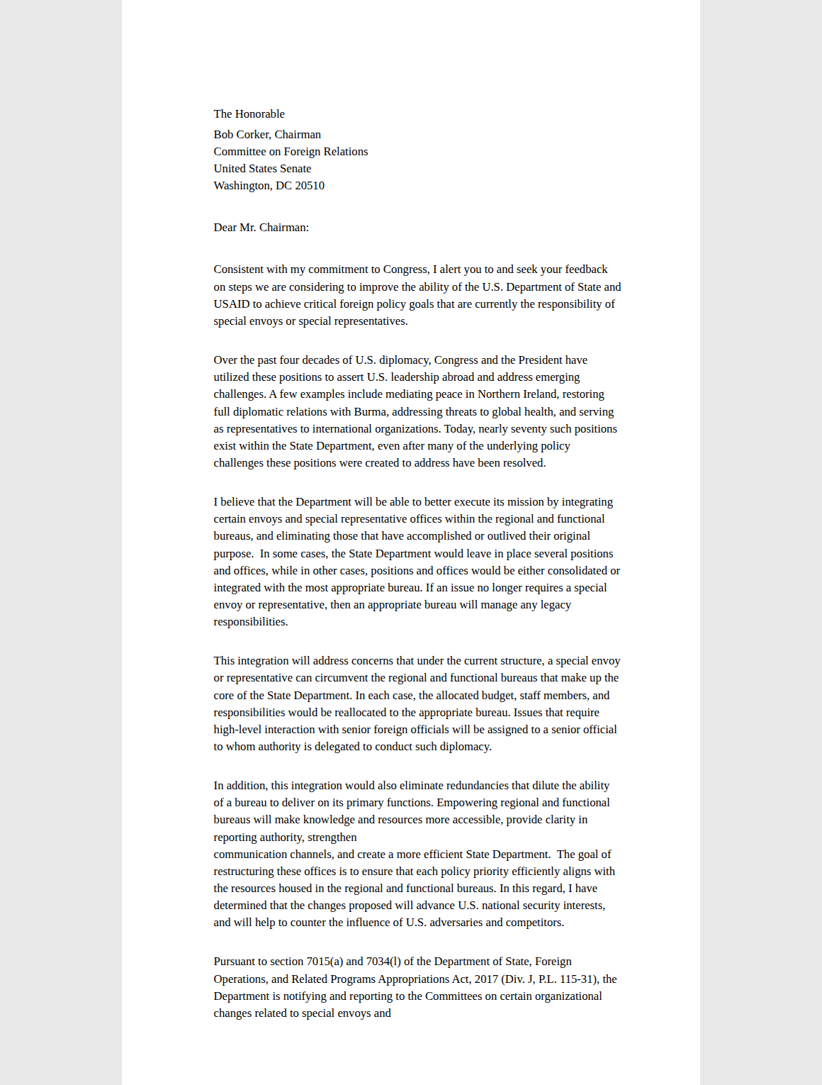The Honorable
Bob Corker, Chairman
Committee on Foreign Relations
United States Senate
Washington, DC 20510
Dear Mr. Chairman:
Consistent with my commitment to Congress, I alert you to and seek your feedback on steps we are considering to improve the ability of the U.S. Department of State and USAID to achieve critical foreign policy goals that are currently the responsibility of special envoys or special representatives.
Over the past four decades of U.S. diplomacy, Congress and the President have utilized these positions to assert U.S. leadership abroad and address emerging challenges. A few examples include mediating peace in Northern Ireland, restoring full diplomatic relations with Burma, addressing threats to global health, and serving as representatives to international organizations. Today, nearly seventy such positions exist within the State Department, even after many of the underlying policy challenges these positions were created to address have been resolved.
I believe that the Department will be able to better execute its mission by integrating certain envoys and special representative offices within the regional and functional bureaus, and eliminating those that have accomplished or outlived their original purpose. In some cases, the State Department would leave in place several positions and offices, while in other cases, positions and offices would be either consolidated or integrated with the most appropriate bureau. If an issue no longer requires a special envoy or representative, then an appropriate bureau will manage any legacy responsibilities.
This integration will address concerns that under the current structure, a special envoy or representative can circumvent the regional and functional bureaus that make up the core of the State Department. In each case, the allocated budget, staff members, and responsibilities would be reallocated to the appropriate bureau. Issues that require high-level interaction with senior foreign officials will be assigned to a senior official to whom authority is delegated to conduct such diplomacy.
In addition, this integration would also eliminate redundancies that dilute the ability of a bureau to deliver on its primary functions. Empowering regional and functional bureaus will make knowledge and resources more accessible, provide clarity in reporting authority, strengthen
communication channels, and create a more efficient State Department. The goal of restructuring these offices is to ensure that each policy priority efficiently aligns with the resources housed in the regional and functional bureaus. In this regard, I have determined that the changes proposed will advance U.S. national security interests, and will help to counter the influence of U.S. adversaries and competitors.
Pursuant to section 7015(a) and 7034(l) of the Department of State, Foreign Operations, and Related Programs Appropriations Act, 2017 (Div. J, P.L. 115-31), the Department is notifying and reporting to the Committees on certain organizational changes related to special envoys and